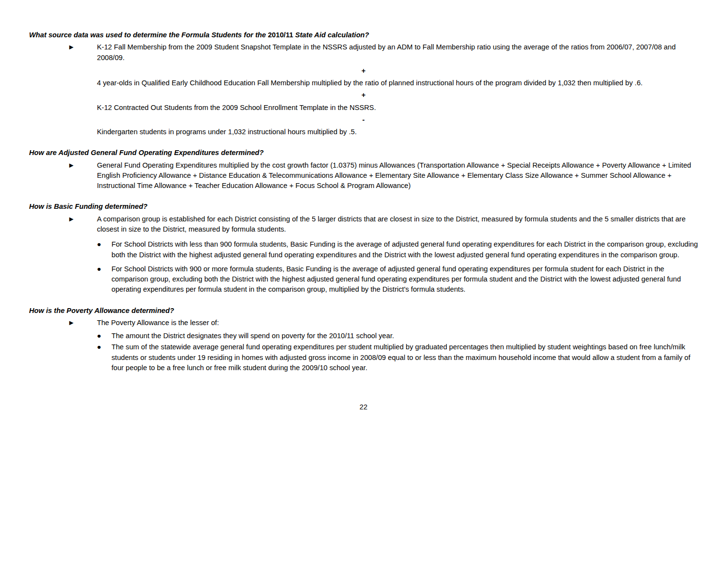What source data was used to determine the Formula Students for the 2010/11 State Aid calculation?
► K-12 Fall Membership from the 2009 Student Snapshot Template in the NSSRS adjusted by an ADM to Fall Membership ratio using the average of the ratios from 2006/07, 2007/08 and 2008/09.
+
4 year-olds in Qualified Early Childhood Education Fall Membership multiplied by the ratio of planned instructional hours of the program divided by 1,032 then multiplied by .6.
+
K-12 Contracted Out Students from the 2009 School Enrollment Template in the NSSRS.
-
Kindergarten students in programs under 1,032 instructional hours multiplied by .5.
How are Adjusted General Fund Operating Expenditures determined?
► General Fund Operating Expenditures multiplied by the cost growth factor (1.0375) minus Allowances (Transportation Allowance + Special Receipts Allowance + Poverty Allowance + Limited English Proficiency Allowance + Distance Education & Telecommunications Allowance + Elementary Site Allowance + Elementary Class Size Allowance + Summer School Allowance + Instructional Time Allowance + Teacher Education Allowance + Focus School & Program Allowance)
How is Basic Funding determined?
► A comparison group is established for each District consisting of the 5 larger districts that are closest in size to the District, measured by formula students and the 5 smaller districts that are closest in size to the District, measured by formula students.
● For School Districts with less than 900 formula students, Basic Funding is the average of adjusted general fund operating expenditures for each District in the comparison group, excluding both the District with the highest adjusted general fund operating expenditures and the District with the lowest adjusted general fund operating expenditures in the comparison group.
● For School Districts with 900 or more formula students, Basic Funding is the average of adjusted general fund operating expenditures per formula student for each District in the comparison group, excluding both the District with the highest adjusted general fund operating expenditures per formula student and the District with the lowest adjusted general fund operating expenditures per formula student in the comparison group, multiplied by the District's formula students.
How is the Poverty Allowance determined?
► The Poverty Allowance is the lesser of:
● The amount the District designates they will spend on poverty for the 2010/11 school year.
● The sum of the statewide average general fund operating expenditures per student multiplied by graduated percentages then multiplied by student weightings based on free lunch/milk students or students under 19 residing in homes with adjusted gross income in 2008/09 equal to or less than the maximum household income that would allow a student from a family of four people to be a free lunch or free milk student during the 2009/10 school year.
22